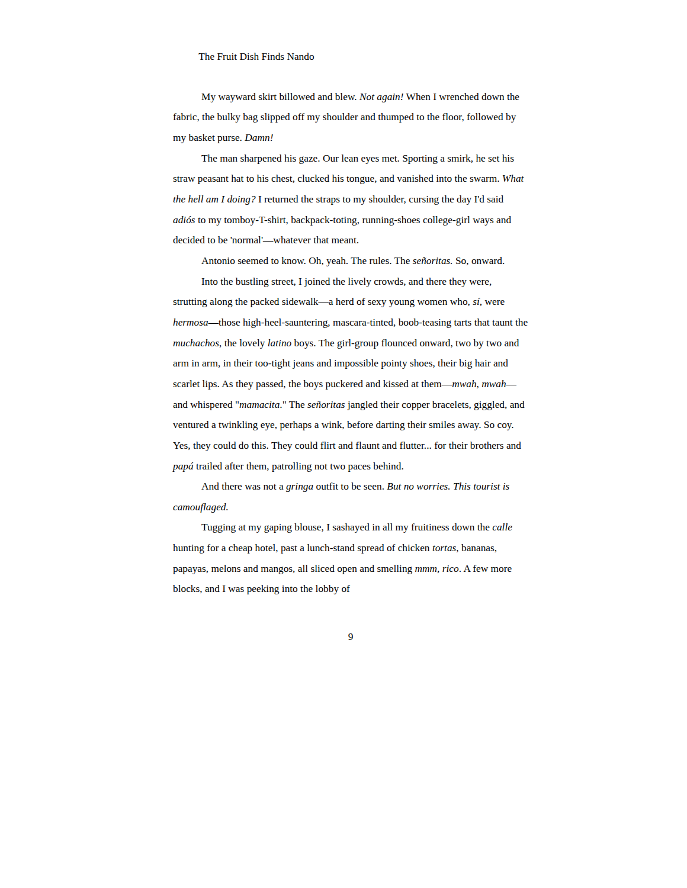The Fruit Dish Finds Nando
My wayward skirt billowed and blew. Not again! When I wrenched down the fabric, the bulky bag slipped off my shoulder and thumped to the floor, followed by my basket purse. Damn!
The man sharpened his gaze. Our lean eyes met. Sporting a smirk, he set his straw peasant hat to his chest, clucked his tongue, and vanished into the swarm. What the hell am I doing? I returned the straps to my shoulder, cursing the day I'd said adiós to my tomboy-T-shirt, backpack-toting, running-shoes college-girl ways and decided to be 'normal'—whatever that meant.
Antonio seemed to know. Oh, yeah. The rules. The señoritas. So, onward.
Into the bustling street, I joined the lively crowds, and there they were, strutting along the packed sidewalk—a herd of sexy young women who, sí, were hermosa—those high-heel-sauntering, mascara-tinted, boob-teasing tarts that taunt the muchachos, the lovely latino boys. The girl-group flounced onward, two by two and arm in arm, in their too-tight jeans and impossible pointy shoes, their big hair and scarlet lips. As they passed, the boys puckered and kissed at them—mwah, mwah—and whispered "mamacita." The señoritas jangled their copper bracelets, giggled, and ventured a twinkling eye, perhaps a wink, before darting their smiles away. So coy. Yes, they could do this. They could flirt and flaunt and flutter... for their brothers and papá trailed after them, patrolling not two paces behind.
And there was not a gringa outfit to be seen. But no worries. This tourist is camouflaged.
Tugging at my gaping blouse, I sashayed in all my fruitiness down the calle hunting for a cheap hotel, past a lunch-stand spread of chicken tortas, bananas, papayas, melons and mangos, all sliced open and smelling mmm, rico. A few more blocks, and I was peeking into the lobby of
9